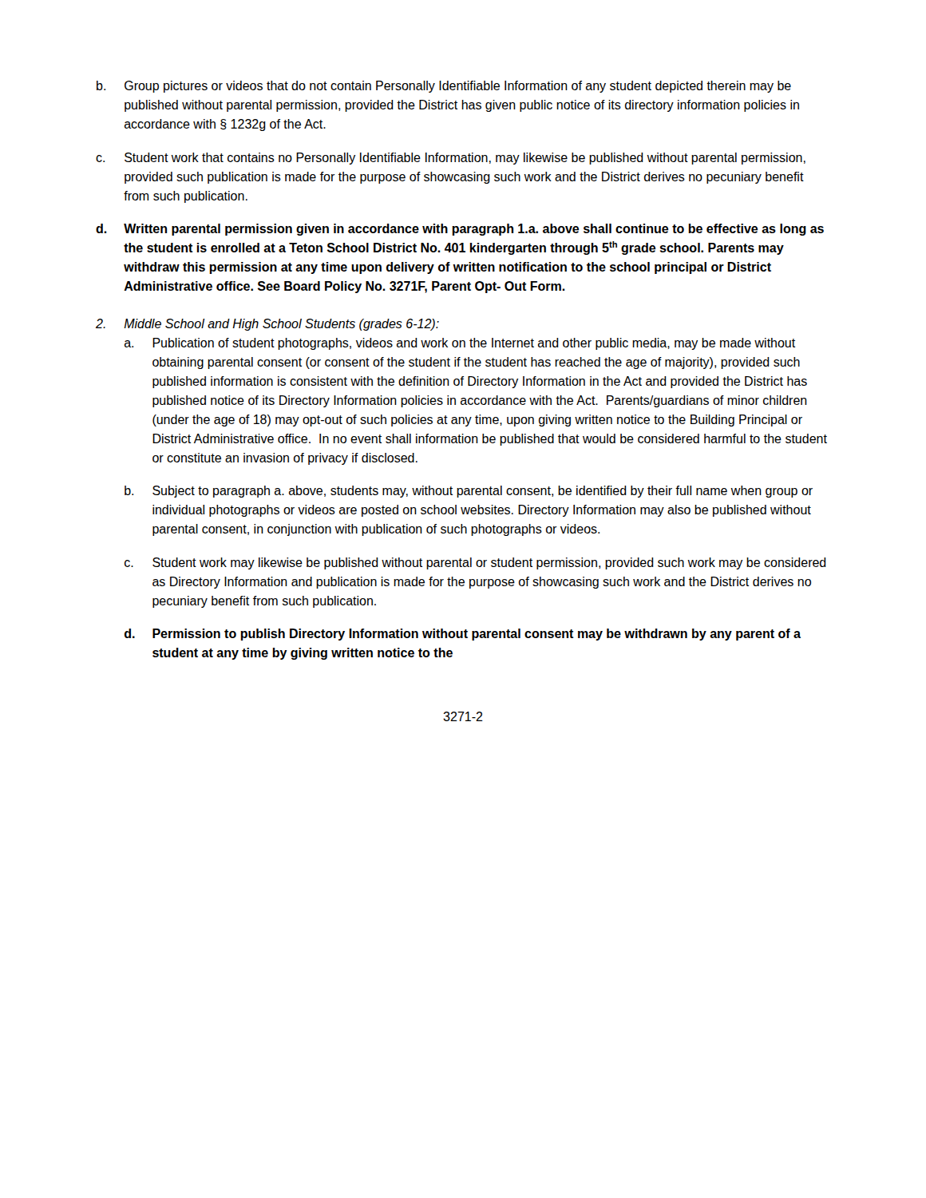b. Group pictures or videos that do not contain Personally Identifiable Information of any student depicted therein may be published without parental permission, provided the District has given public notice of its directory information policies in accordance with § 1232g of the Act.
c. Student work that contains no Personally Identifiable Information, may likewise be published without parental permission, provided such publication is made for the purpose of showcasing such work and the District derives no pecuniary benefit from such publication.
d. Written parental permission given in accordance with paragraph 1.a. above shall continue to be effective as long as the student is enrolled at a Teton School District No. 401 kindergarten through 5th grade school. Parents may withdraw this permission at any time upon delivery of written notification to the school principal or District Administrative office. See Board Policy No. 3271F, Parent Opt- Out Form.
2. Middle School and High School Students (grades 6-12):
a. Publication of student photographs, videos and work on the Internet and other public media, may be made without obtaining parental consent (or consent of the student if the student has reached the age of majority), provided such published information is consistent with the definition of Directory Information in the Act and provided the District has published notice of its Directory Information policies in accordance with the Act. Parents/guardians of minor children (under the age of 18) may opt-out of such policies at any time, upon giving written notice to the Building Principal or District Administrative office. In no event shall information be published that would be considered harmful to the student or constitute an invasion of privacy if disclosed.
b. Subject to paragraph a. above, students may, without parental consent, be identified by their full name when group or individual photographs or videos are posted on school websites. Directory Information may also be published without parental consent, in conjunction with publication of such photographs or videos.
c. Student work may likewise be published without parental or student permission, provided such work may be considered as Directory Information and publication is made for the purpose of showcasing such work and the District derives no pecuniary benefit from such publication.
d. Permission to publish Directory Information without parental consent may be withdrawn by any parent of a student at any time by giving written notice to the
3271-2